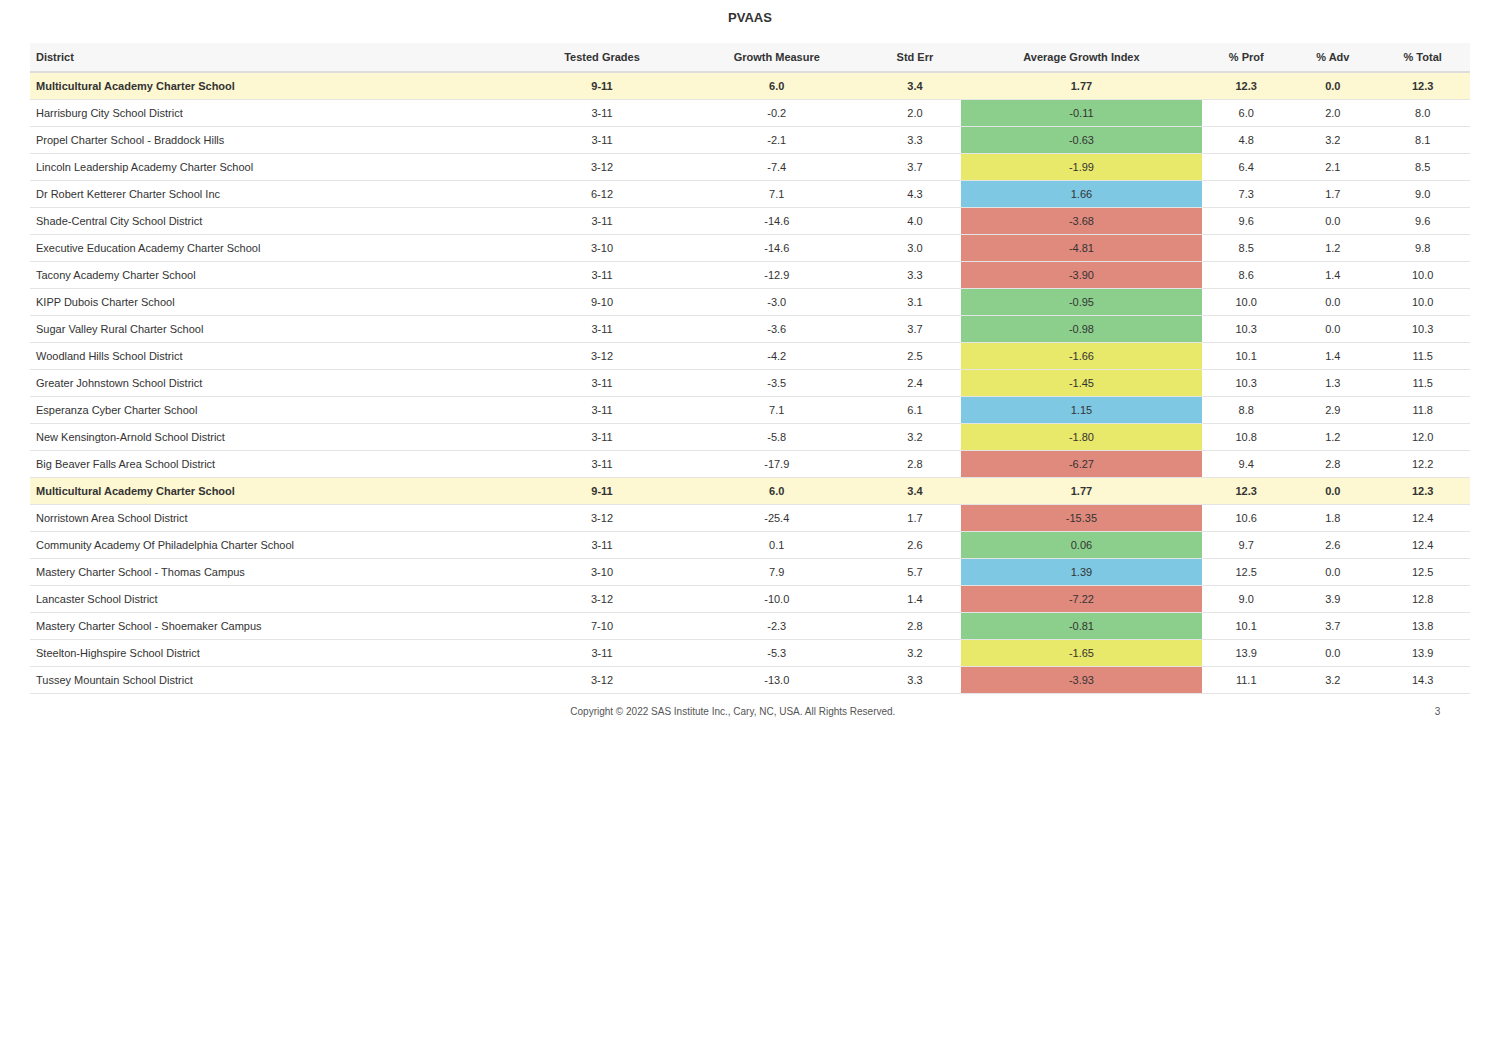PVAAS
| District | Tested Grades | Growth Measure | Std Err | Average Growth Index | % Prof | % Adv | % Total |
| --- | --- | --- | --- | --- | --- | --- | --- |
| Multicultural Academy Charter School | 9-11 | 6.0 | 3.4 | 1.77 | 12.3 | 0.0 | 12.3 |
| Harrisburg City School District | 3-11 | -0.2 | 2.0 | -0.11 | 6.0 | 2.0 | 8.0 |
| Propel Charter School - Braddock Hills | 3-11 | -2.1 | 3.3 | -0.63 | 4.8 | 3.2 | 8.1 |
| Lincoln Leadership Academy Charter School | 3-12 | -7.4 | 3.7 | -1.99 | 6.4 | 2.1 | 8.5 |
| Dr Robert Ketterer Charter School Inc | 6-12 | 7.1 | 4.3 | 1.66 | 7.3 | 1.7 | 9.0 |
| Shade-Central City School District | 3-11 | -14.6 | 4.0 | -3.68 | 9.6 | 0.0 | 9.6 |
| Executive Education Academy Charter School | 3-10 | -14.6 | 3.0 | -4.81 | 8.5 | 1.2 | 9.8 |
| Tacony Academy Charter School | 3-11 | -12.9 | 3.3 | -3.90 | 8.6 | 1.4 | 10.0 |
| KIPP Dubois Charter School | 9-10 | -3.0 | 3.1 | -0.95 | 10.0 | 0.0 | 10.0 |
| Sugar Valley Rural Charter School | 3-11 | -3.6 | 3.7 | -0.98 | 10.3 | 0.0 | 10.3 |
| Woodland Hills School District | 3-12 | -4.2 | 2.5 | -1.66 | 10.1 | 1.4 | 11.5 |
| Greater Johnstown School District | 3-11 | -3.5 | 2.4 | -1.45 | 10.3 | 1.3 | 11.5 |
| Esperanza Cyber Charter School | 3-11 | 7.1 | 6.1 | 1.15 | 8.8 | 2.9 | 11.8 |
| New Kensington-Arnold School District | 3-11 | -5.8 | 3.2 | -1.80 | 10.8 | 1.2 | 12.0 |
| Big Beaver Falls Area School District | 3-11 | -17.9 | 2.8 | -6.27 | 9.4 | 2.8 | 12.2 |
| Multicultural Academy Charter School | 9-11 | 6.0 | 3.4 | 1.77 | 12.3 | 0.0 | 12.3 |
| Norristown Area School District | 3-12 | -25.4 | 1.7 | -15.35 | 10.6 | 1.8 | 12.4 |
| Community Academy Of Philadelphia Charter School | 3-11 | 0.1 | 2.6 | 0.06 | 9.7 | 2.6 | 12.4 |
| Mastery Charter School - Thomas Campus | 3-10 | 7.9 | 5.7 | 1.39 | 12.5 | 0.0 | 12.5 |
| Lancaster School District | 3-12 | -10.0 | 1.4 | -7.22 | 9.0 | 3.9 | 12.8 |
| Mastery Charter School - Shoemaker Campus | 7-10 | -2.3 | 2.8 | -0.81 | 10.1 | 3.7 | 13.8 |
| Steelton-Highspire School District | 3-11 | -5.3 | 3.2 | -1.65 | 13.9 | 0.0 | 13.9 |
| Tussey Mountain School District | 3-12 | -13.0 | 3.3 | -3.93 | 11.1 | 3.2 | 14.3 |
| Copyright © 2022 SAS Institute Inc., Cary, NC, USA. All Rights Reserved. 3 |